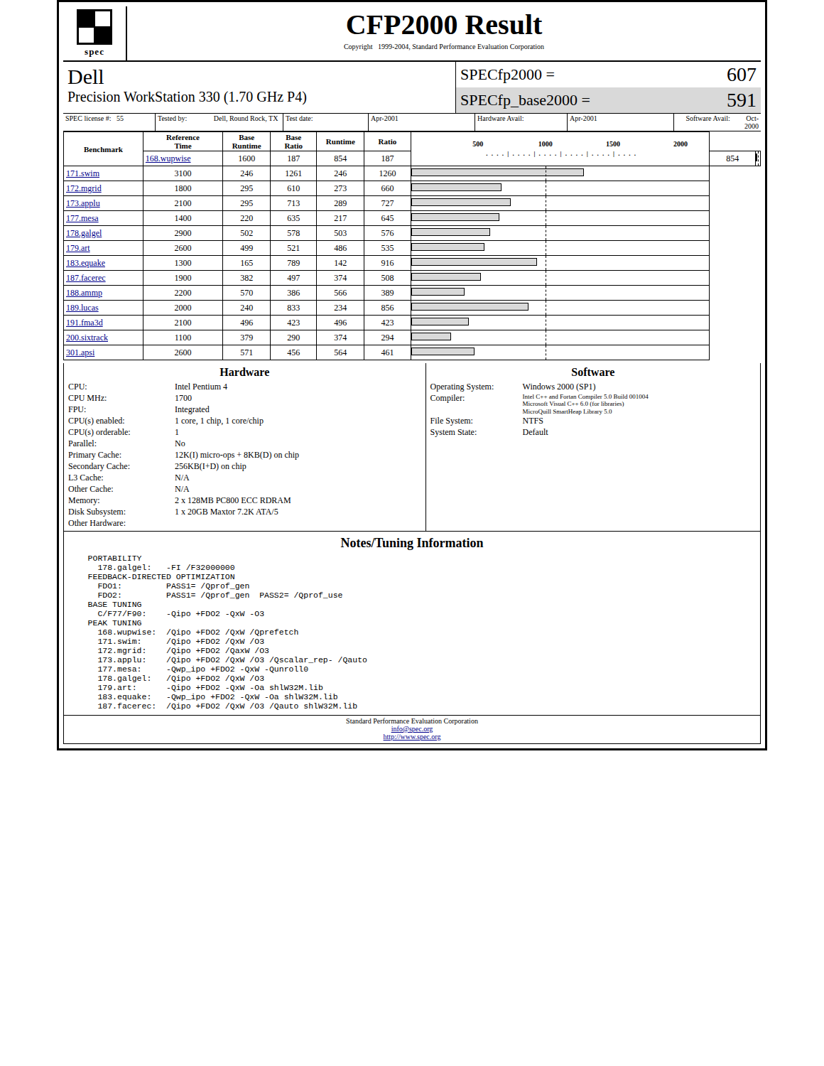spec
CFP2000 Result
Copyright 1999-2004, Standard Performance Evaluation Corporation
Dell
Precision WorkStation 330 (1.70 GHz P4)
SPECfp2000 =
607
SPECfp_base2000 =
591
SPEC license #: 55
Tested by: Dell, Round Rock, TX
Test date:
Apr-2001
Hardware Avail:
Apr-2001
Software Avail: Oct-2000
| Benchmark | Reference Time | Base Runtime | Base Ratio | Runtime | Ratio | 500 1000 1500 2000 . . . . / . . . . / . . . . / . . . . / . . . . / . . . . |
| --- | --- | --- | --- | --- | --- | --- |
| 168.wupwise | 1600 | 187 | 854 | 187 | 854 | |
| 171.swim | 3100 | 246 | 1261 | 246 | 1260 | |
| 172.mgrid | 1800 | 295 | 610 | 273 | 660 | |
| 173.applu | 2100 | 295 | 713 | 289 | 727 | |
| 177.mesa | 1400 | 220 | 635 | 217 | 645 | |
| 178.galgel | 2900 | 502 | 578 | 503 | 576 | |
| 179.art | 2600 | 499 | 521 | 486 | 535 | |
| 183.equake | 1300 | 165 | 789 | 142 | 916 | |
| 187.facerec | 1900 | 382 | 497 | 374 | 508 | |
| 188.ammp | 2200 | 570 | 386 | 566 | 389 | |
| 189.lucas | 2000 | 240 | 833 | 234 | 856 | |
| 191.fma3d | 2100 | 496 | 423 | 496 | 423 | |
| 200.sixtrack | 1100 | 379 | 290 | 374 | 294 | |
| 301.apsi | 2600 | 571 | 456 | 564 | 461 | |
Hardware
CPU:
Intel Pentium 4
CPU MHz:
1700
FPU:
Integrated
CPU(s) enabled:
1 core, 1 chip, 1 core/chip
CPU(s) orderable:
1
Parallel:
No
Primary Cache:
12K(I) micro-ops + 8KB(D) on chip
Secondary Cache:
256KB(I+D) on chip
L3 Cache:
N/A
Other Cache:
N/A
Memory:
2 x 128MB PC800 ECC RDRAM
Disk Subsystem:
1 x 20GB Maxtor 7.2K ATA/5
Other Hardware:
Software
Operating System:
Windows 2000 (SP1)
Compiler:
Intel C++ and Fortan Compiler 5.0 Build 001004
Microsoft Visual C++ 6.0 (for libraries)
MicroQuill SmartHeap Library 5.0
File System:
NTFS
System State:
Default
Notes/Tuning Information
    PORTABILITY
      178.galgel:   -FI /F32000000
    FEEDBACK-DIRECTED OPTIMIZATION
      FDO1:         PASS1= /Qprof_gen
      FDO2:         PASS1= /Qprof_gen  PASS2= /Qprof_use
    BASE TUNING
      C/F77/F90:    -Qipo +FDO2 -QxW -O3
    PEAK TUNING
      168.wupwise:  /Qipo +FDO2 /QxW /Qprefetch
      171.swim:     /Qipo +FDO2 /QxW /O3
      172.mgrid:    /Qipo +FDO2 /QaxW /O3
      173.applu:    /Qipo +FDO2 /QxW /O3 /Qscalar_rep- /Qauto
      177.mesa:     -Qwp_ipo +FDO2 -QxW -Qunroll0
      178.galgel:   /Qipo +FDO2 /QxW /O3
      179.art:      -Qipo +FDO2 -QxW -Oa shlW32M.lib
      183.equake:   -Qwp_ipo +FDO2 -QxW -Oa shlW32M.lib
      187.facerec:  /Qipo +FDO2 /QxW /O3 /Qauto shlW32M.lib
Standard Performance Evaluation Corporation
info@spec.org
http://www.spec.org